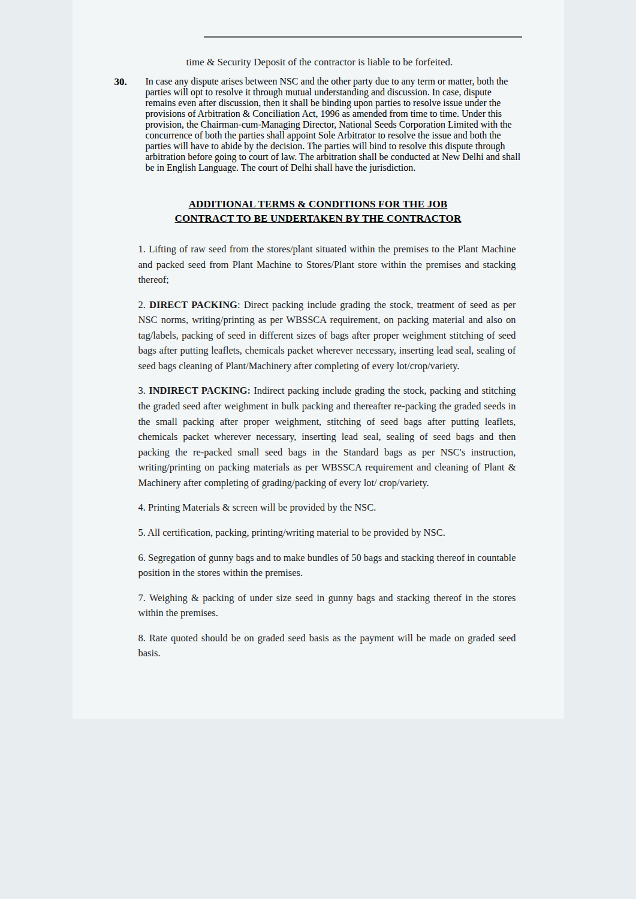time & Security Deposit of the contractor is liable to be forfeited.
30. In case any dispute arises between NSC and the other party due to any term or matter, both the parties will opt to resolve it through mutual understanding and discussion. In case, dispute remains even after discussion, then it shall be binding upon parties to resolve issue under the provisions of Arbitration & Conciliation Act, 1996 as amended from time to time. Under this provision, the Chairman-cum-Managing Director, National Seeds Corporation Limited with the concurrence of both the parties shall appoint Sole Arbitrator to resolve the issue and both the parties will have to abide by the decision. The parties will bind to resolve this dispute through arbitration before going to court of law. The arbitration shall be conducted at New Delhi and shall be in English Language. The court of Delhi shall have the jurisdiction.
ADDITIONAL TERMS & CONDITIONS FOR THE JOB
CONTRACT TO BE UNDERTAKEN BY THE CONTRACTOR
1. Lifting of raw seed from the stores/plant situated within the premises to the Plant Machine and packed seed from Plant Machine to Stores/Plant store within the premises and stacking thereof;
2. DIRECT PACKING: Direct packing include grading the stock, treatment of seed as per NSC norms, writing/printing as per WBSSCA requirement, on packing material and also on tag/labels, packing of seed in different sizes of bags after proper weighment stitching of seed bags after putting leaflets, chemicals packet wherever necessary, inserting lead seal, sealing of seed bags cleaning of Plant/Machinery after completing of every lot/crop/variety.
3. INDIRECT PACKING: Indirect packing include grading the stock, packing and stitching the graded seed after weighment in bulk packing and thereafter re-packing the graded seeds in the small packing after proper weighment, stitching of seed bags after putting leaflets, chemicals packet wherever necessary, inserting lead seal, sealing of seed bags and then packing the re-packed small seed bags in the Standard bags as per NSC's instruction, writing/printing on packing materials as per WBSSCA requirement and cleaning of Plant & Machinery after completing of grading/packing of every lot/ crop/variety.
4. Printing Materials & screen will be provided by the NSC.
5. All certification, packing, printing/writing material to be provided by NSC.
6. Segregation of gunny bags and to make bundles of 50 bags and stacking thereof in countable position in the stores within the premises.
7. Weighing & packing of under size seed in gunny bags and stacking thereof in the stores within the premises.
8. Rate quoted should be on graded seed basis as the payment will be made on graded seed basis.